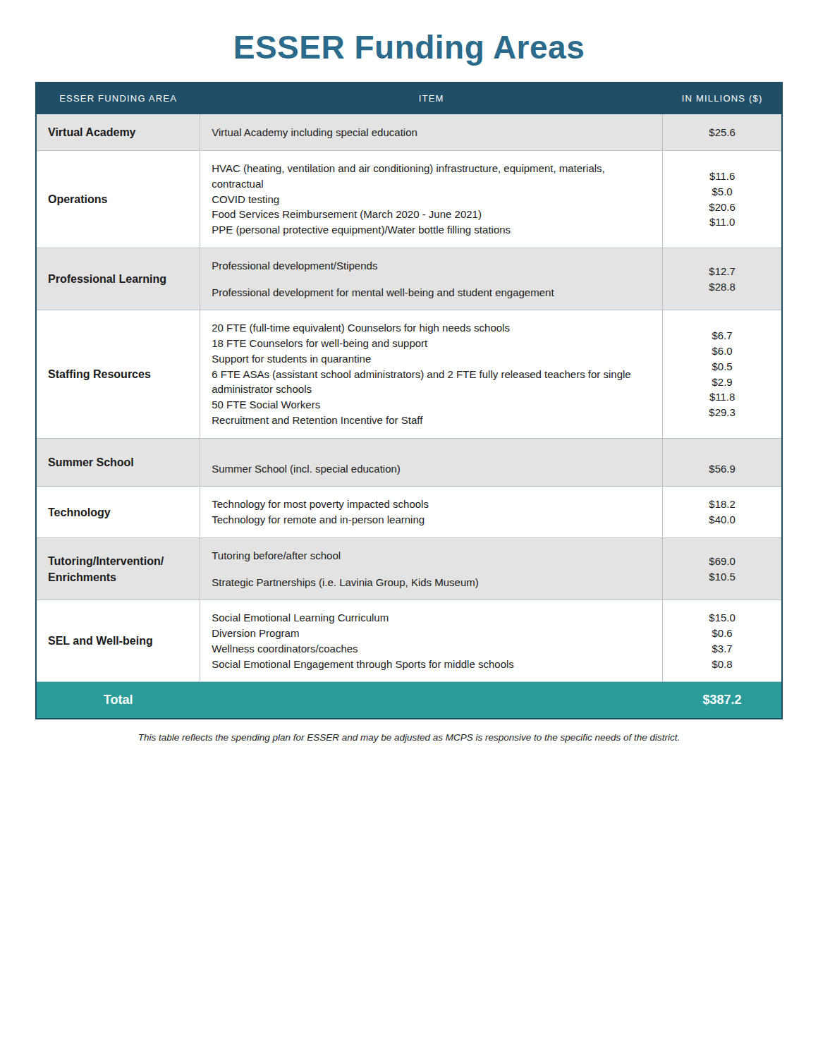ESSER Funding Areas
| ESSER Funding Area | Item | In Millions ($) |
| --- | --- | --- |
| Virtual Academy | Virtual Academy including special education | $25.6 |
| Operations | HVAC (heating, ventilation and air conditioning) infrastructure, equipment, materials, contractual COVID testing Food Services Reimbursement (March 2020 - June 2021) PPE (personal protective equipment)/Water bottle filling stations | $11.6 $5.0 $20.6 $11.0 |
| Professional Learning | Professional development/Stipends Professional development for mental well-being and student engagement | $12.7 $28.8 |
| Staffing Resources | 20 FTE (full-time equivalent) Counselors for high needs schools 18 FTE Counselors for well-being and support Support for students in quarantine 6 FTE ASAs (assistant school administrators) and 2 FTE fully released teachers for single administrator schools 50 FTE Social Workers Recruitment and Retention Incentive for Staff | $6.7 $6.0 $0.5 $2.9 $11.8 $29.3 |
| Summer School | Summer School (incl. special education) | $56.9 |
| Technology | Technology for most poverty impacted schools Technology for remote and in-person learning | $18.2 $40.0 |
| Tutoring/Intervention/ Enrichments | Tutoring before/after school Strategic Partnerships (i.e. Lavinia Group, Kids Museum) | $69.0 $10.5 |
| SEL and Well-being | Social Emotional Learning Curriculum Diversion Program Wellness coordinators/coaches Social Emotional Engagement through Sports for middle schools | $15.0 $0.6 $3.7 $0.8 |
| Total | | $387.2 |
This table reflects the spending plan for ESSER and may be adjusted as MCPS is responsive to the specific needs of the district.